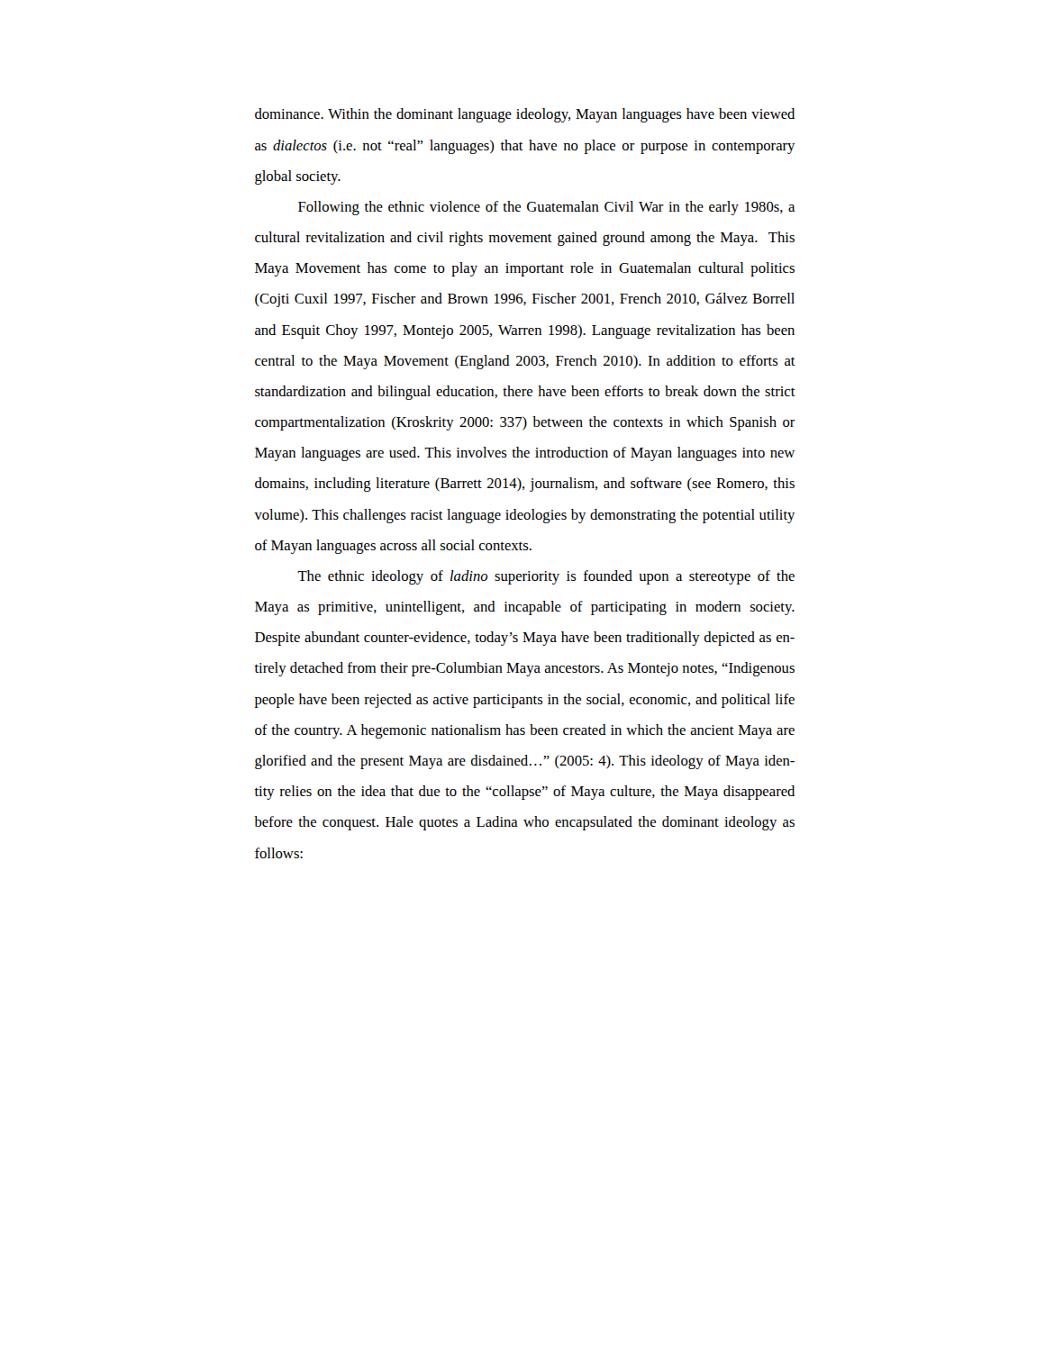dominance. Within the dominant language ideology, Mayan languages have been viewed as dialectos (i.e. not “real” languages) that have no place or purpose in contemporary global society.
Following the ethnic violence of the Guatemalan Civil War in the early 1980s, a cultural revitalization and civil rights movement gained ground among the Maya. This Maya Movement has come to play an important role in Guatemalan cultural politics (Cojti Cuxil 1997, Fischer and Brown 1996, Fischer 2001, French 2010, Gálvez Borrell and Esquit Choy 1997, Montejo 2005, Warren 1998). Language revitalization has been central to the Maya Movement (England 2003, French 2010). In addition to efforts at standardization and bilingual education, there have been efforts to break down the strict compartmentalization (Kroskrity 2000: 337) between the contexts in which Spanish or Mayan languages are used. This involves the introduction of Mayan languages into new domains, including literature (Barrett 2014), journalism, and software (see Romero, this volume). This challenges racist language ideologies by demonstrating the potential utility of Mayan languages across all social contexts.
The ethnic ideology of ladino superiority is founded upon a stereotype of the Maya as primitive, unintelligent, and incapable of participating in modern society. Despite abundant counter-evidence, today’s Maya have been traditionally depicted as entirely detached from their pre-Columbian Maya ancestors. As Montejo notes, “Indigenous people have been rejected as active participants in the social, economic, and political life of the country. A hegemonic nationalism has been created in which the ancient Maya are glorified and the present Maya are disdained…” (2005: 4). This ideology of Maya identity relies on the idea that due to the “collapse” of Maya culture, the Maya disappeared before the conquest. Hale quotes a Ladina who encapsulated the dominant ideology as follows: